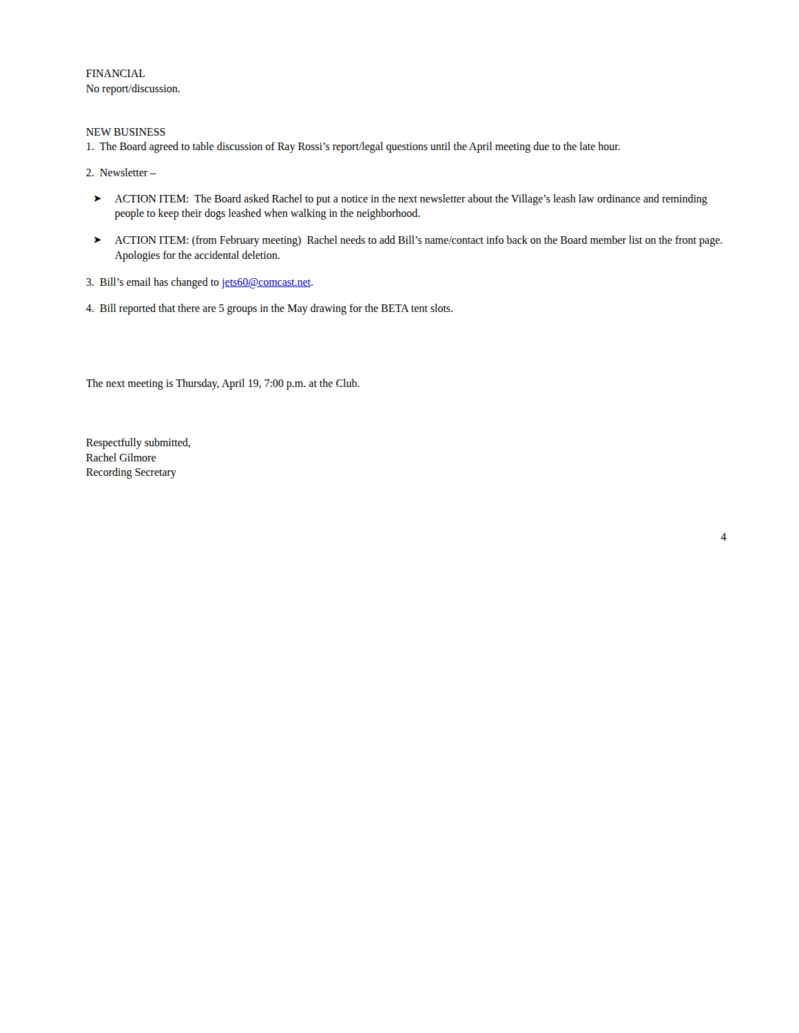FINANCIAL
No report/discussion.
NEW BUSINESS
1. The Board agreed to table discussion of Ray Rossi’s report/legal questions until the April meeting due to the late hour.
2. Newsletter –
ACTION ITEM: The Board asked Rachel to put a notice in the next newsletter about the Village’s leash law ordinance and reminding people to keep their dogs leashed when walking in the neighborhood.
ACTION ITEM: (from February meeting) Rachel needs to add Bill’s name/contact info back on the Board member list on the front page. Apologies for the accidental deletion.
3. Bill’s email has changed to jets60@comcast.net.
4. Bill reported that there are 5 groups in the May drawing for the BETA tent slots.
The next meeting is Thursday, April 19, 7:00 p.m. at the Club.
Respectfully submitted,
Rachel Gilmore
Recording Secretary
4